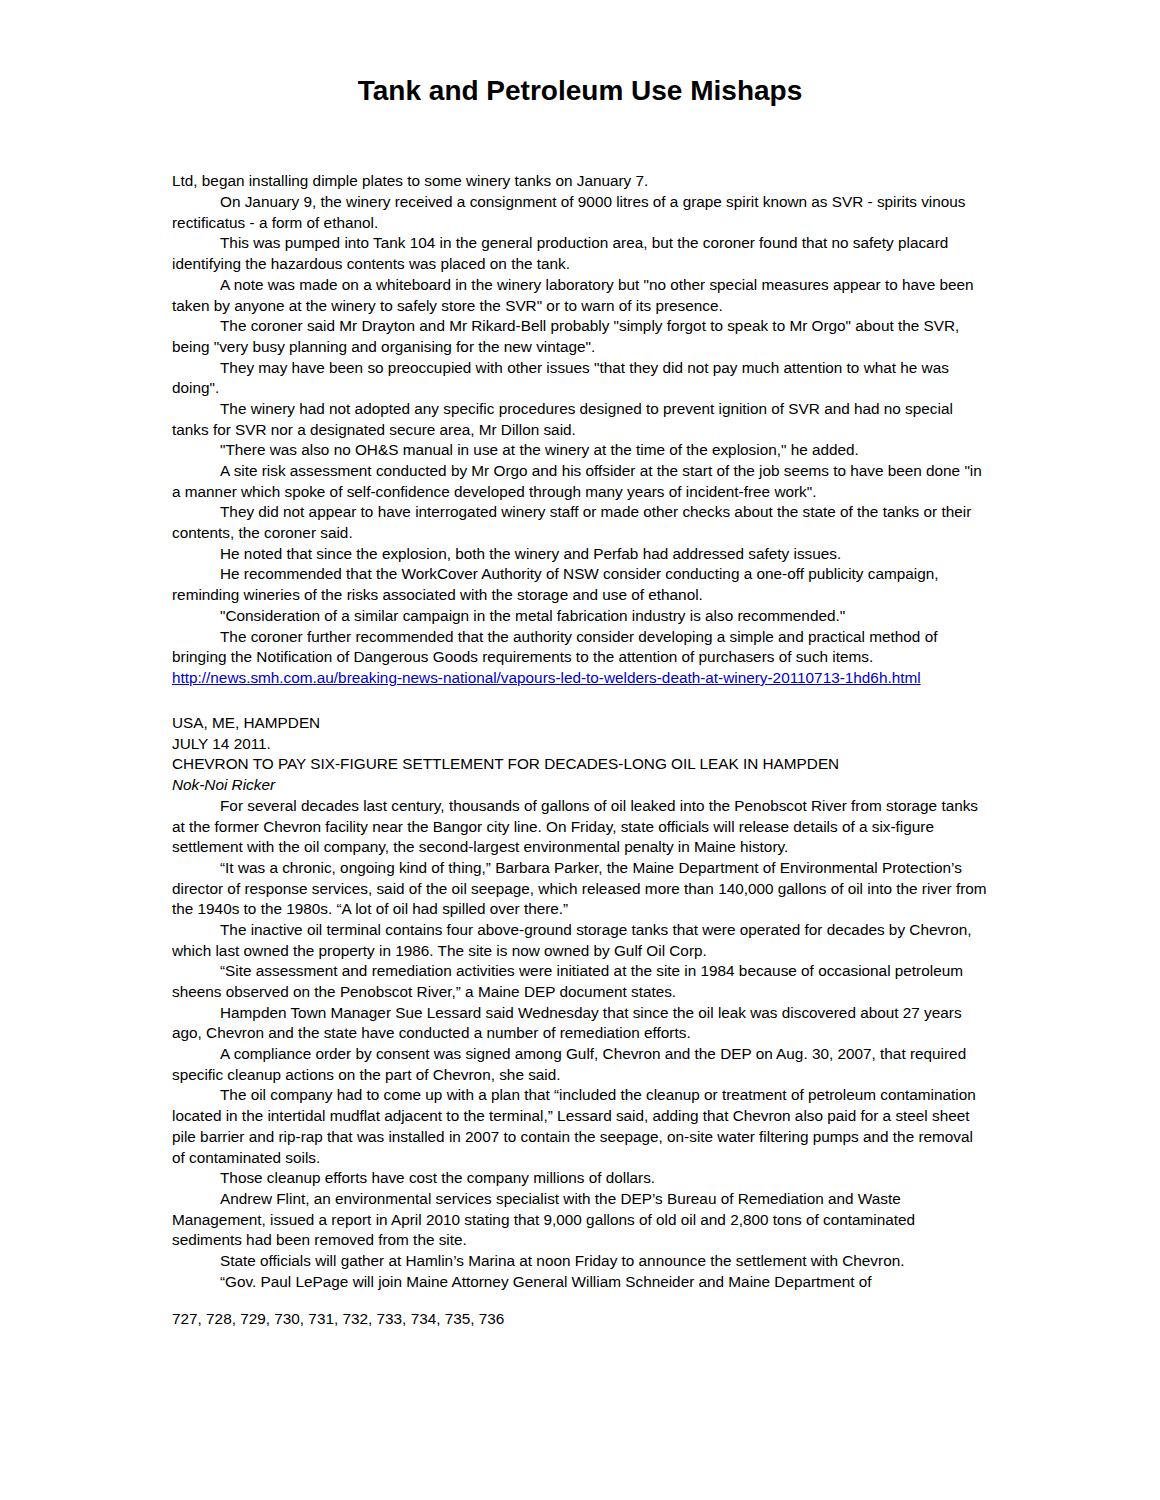Tank and Petroleum Use Mishaps
Ltd, began installing dimple plates to some winery tanks on January 7.
On January 9, the winery received a consignment of 9000 litres of a grape spirit known as SVR - spirits vinous rectificatus - a form of ethanol.
This was pumped into Tank 104 in the general production area, but the coroner found that no safety placard identifying the hazardous contents was placed on the tank.
A note was made on a whiteboard in the winery laboratory but "no other special measures appear to have been taken by anyone at the winery to safely store the SVR" or to warn of its presence.
The coroner said Mr Drayton and Mr Rikard-Bell probably "simply forgot to speak to Mr Orgo" about the SVR, being "very busy planning and organising for the new vintage".
They may have been so preoccupied with other issues "that they did not pay much attention to what he was doing".
The winery had not adopted any specific procedures designed to prevent ignition of SVR and had no special tanks for SVR nor a designated secure area, Mr Dillon said.
"There was also no OH&S manual in use at the winery at the time of the explosion," he added.
A site risk assessment conducted by Mr Orgo and his offsider at the start of the job seems to have been done "in a manner which spoke of self-confidence developed through many years of incident-free work".
They did not appear to have interrogated winery staff or made other checks about the state of the tanks or their contents, the coroner said.
He noted that since the explosion, both the winery and Perfab had addressed safety issues.
He recommended that the WorkCover Authority of NSW consider conducting a one-off publicity campaign, reminding wineries of the risks associated with the storage and use of ethanol.
"Consideration of a similar campaign in the metal fabrication industry is also recommended."
The coroner further recommended that the authority consider developing a simple and practical method of bringing the Notification of Dangerous Goods requirements to the attention of purchasers of such items.
http://news.smh.com.au/breaking-news-national/vapours-led-to-welders-death-at-winery-20110713-1hd6h.html
USA, ME, HAMPDEN
JULY 14 2011.
CHEVRON TO PAY SIX-FIGURE SETTLEMENT FOR DECADES-LONG OIL LEAK IN HAMPDEN
Nok-Noi Ricker
For several decades last century, thousands of gallons of oil leaked into the Penobscot River from storage tanks at the former Chevron facility near the Bangor city line. On Friday, state officials will release details of a six-figure settlement with the oil company, the second-largest environmental penalty in Maine history.
“It was a chronic, ongoing kind of thing,” Barbara Parker, the Maine Department of Environmental Protection’s director of response services, said of the oil seepage, which released more than 140,000 gallons of oil into the river from the 1940s to the 1980s. “A lot of oil had spilled over there.”
The inactive oil terminal contains four above-ground storage tanks that were operated for decades by Chevron, which last owned the property in 1986. The site is now owned by Gulf Oil Corp.
“Site assessment and remediation activities were initiated at the site in 1984 because of occasional petroleum sheens observed on the Penobscot River,” a Maine DEP document states.
Hampden Town Manager Sue Lessard said Wednesday that since the oil leak was discovered about 27 years ago, Chevron and the state have conducted a number of remediation efforts.
A compliance order by consent was signed among Gulf, Chevron and the DEP on Aug. 30, 2007, that required specific cleanup actions on the part of Chevron, she said.
The oil company had to come up with a plan that “included the cleanup or treatment of petroleum contamination located in the intertidal mudflat adjacent to the terminal,” Lessard said, adding that Chevron also paid for a steel sheet pile barrier and rip-rap that was installed in 2007 to contain the seepage, on-site water filtering pumps and the removal of contaminated soils.
Those cleanup efforts have cost the company millions of dollars.
Andrew Flint, an environmental services specialist with the DEP’s Bureau of Remediation and Waste Management, issued a report in April 2010 stating that 9,000 gallons of old oil and 2,800 tons of contaminated sediments had been removed from the site.
State officials will gather at Hamlin’s Marina at noon Friday to announce the settlement with Chevron.
“Gov. Paul LePage will join Maine Attorney General William Schneider and Maine Department of
727, 728, 729, 730, 731, 732, 733, 734, 735, 736